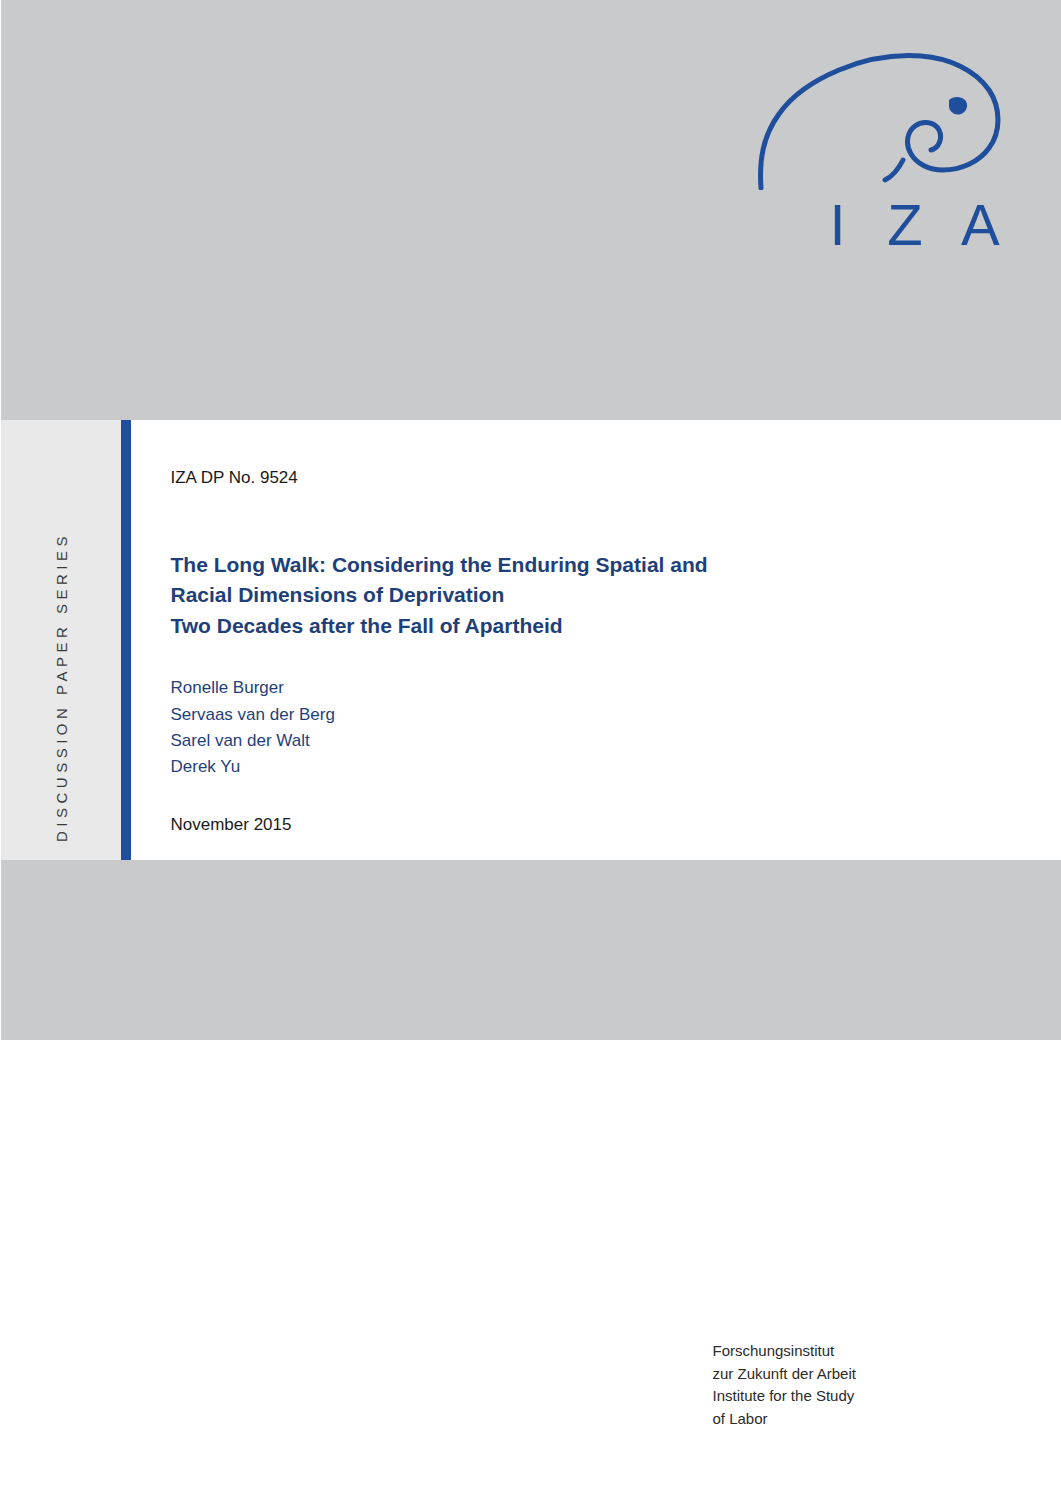I Z A
Discussion Paper Series
IZA DP No. 9524
The Long Walk: Considering the Enduring Spatial and Racial Dimensions of Deprivation
Two Decades after the Fall of Apartheid
Ronelle Burger
Servaas van der Berg
Sarel van der Walt
Derek Yu
November 2015
Forschungsinstitut
zur Zukunft der Arbeit
Institute for the Study
of Labor